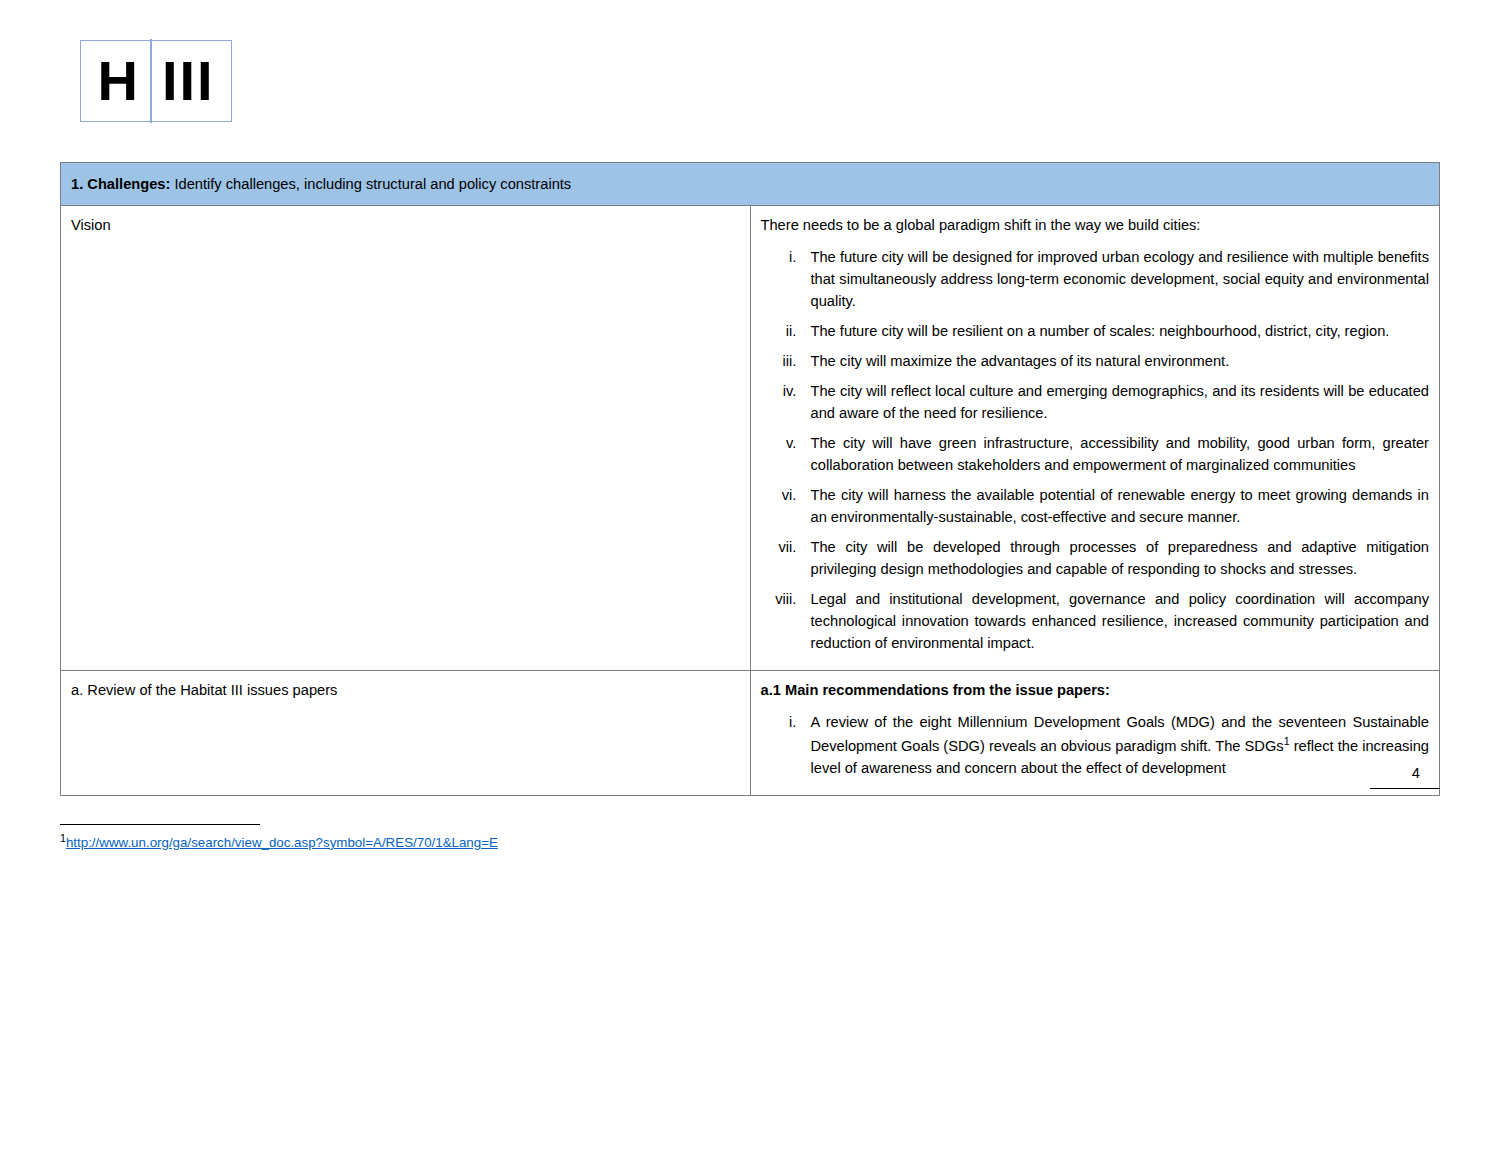HIII
| 1. Challenges: Identify challenges, including structural and policy constraints |
| Vision | There needs to be a global paradigm shift in the way we build cities: The future city will be designed for improved urban ecology and resilience with multiple benefits that simultaneously address long-term economic development, social equity and environmental quality. The future city will be resilient on a number of scales: neighbourhood, district, city, region. The city will maximize the advantages of its natural environment. The city will reflect local culture and emerging demographics, and its residents will be educated and aware of the need for resilience. The city will have green infrastructure, accessibility and mobility, good urban form, greater collaboration between stakeholders and empowerment of marginalized communities The city will harness the available potential of renewable energy to meet growing demands in an environmentally-sustainable, cost-effective and secure manner. The city will be developed through processes of preparedness and adaptive mitigation privileging design methodologies and capable of responding to shocks and stresses. Legal and institutional development, governance and policy coordination will accompany technological innovation towards enhanced resilience, increased community participation and reduction of environmental impact. |
| a. Review of the Habitat III issues papers | a.1 Main recommendations from the issue papers: A review of the eight Millennium Development Goals (MDG) and the seventeen Sustainable Development Goals (SDG) reveals an obvious paradigm shift. The SDGs 1 reflect the increasing level of awareness and concern about the effect of development |
4
1http://www.un.org/ga/search/view_doc.asp?symbol=A/RES/70/1&Lang=E